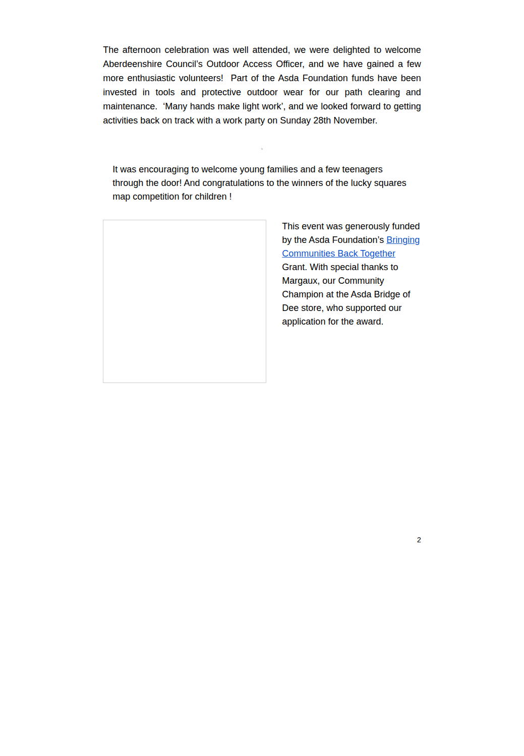The afternoon celebration was well attended, we were delighted to welcome Aberdeenshire Council’s Outdoor Access Officer, and we have gained a few more enthusiastic volunteers! Part of the Asda Foundation funds have been invested in tools and protective outdoor wear for our path clearing and maintenance. ‘Many hands make light work’, and we looked forward to getting activities back on track with a work party on Sunday 28th November.
It was encouraging to welcome young families and a few teenagers through the door! And congratulations to the winners of the lucky squares map competition for children !
This event was generously funded by the Asda Foundation’s Bringing Communities Back Together Grant. With special thanks to Margaux, our Community Champion at the Asda Bridge of Dee store, who supported our application for the award.
2